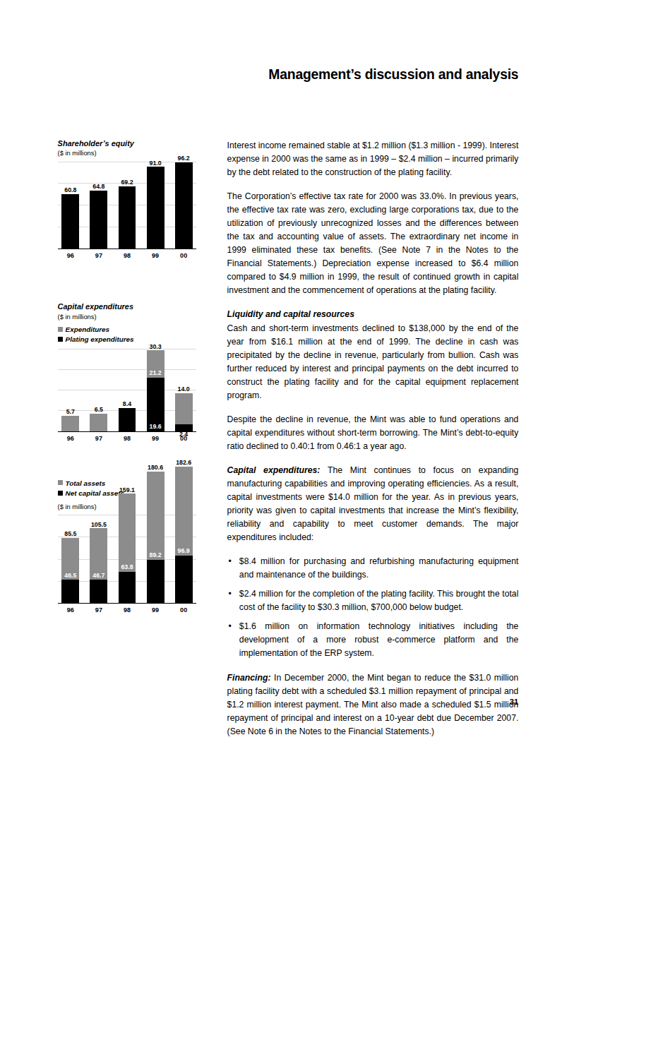Management’s discussion and analysis
Shareholder’s equity
($ in millions)
60.8
64.8
69.2
91.0
96.2
9697989900
Capital expenditures
($ in millions)
Expenditures
Plating expenditures
5.7
6.5
8.4
30.3
21.2
19.6
14.0
2.4
9697989900
Total assets
Net capital assets
($ in millions)
85.5
46.5
105.5
46.7
159.1
63.8
180.6
89.2
182.6
96.9
9697989900
Interest income remained stable at $1.2 million ($1.3 million - 1999). Interest expense in 2000 was the same as in 1999 – $2.4 million – incurred primarily by the debt related to the construction of the plating facility.
The Corporation’s effective tax rate for 2000 was 33.0%. In previous years, the effective tax rate was zero, excluding large corporations tax, due to the utilization of previously unrecognized losses and the differences between the tax and accounting value of assets. The extraordinary net income in 1999 eliminated these tax benefits. (See Note 7 in the Notes to the Financial Statements.) Depreciation expense increased to $6.4 million compared to $4.9 million in 1999, the result of continued growth in capital investment and the commencement of operations at the plating facility.
Liquidity and capital resources
Cash and short-term investments declined to $138,000 by the end of the year from $16.1 million at the end of 1999. The decline in cash was precipitated by the decline in revenue, particularly from bullion. Cash was further reduced by interest and principal payments on the debt incurred to construct the plating facility and for the capital equipment replacement program.
Despite the decline in revenue, the Mint was able to fund operations and capital expenditures without short-term borrowing. The Mint’s debt-to-equity ratio declined to 0.40:1 from 0.46:1 a year ago.
Capital expenditures: The Mint continues to focus on expanding manufacturing capabilities and improving operating efficiencies. As a result, capital investments were $14.0 million for the year. As in previous years, priority was given to capital investments that increase the Mint’s flexibility, reliability and capability to meet customer demands. The major expenditures included:
$8.4 million for purchasing and refurbishing manufacturing equipment and maintenance of the buildings.
$2.4 million for the completion of the plating facility. This brought the total cost of the facility to $30.3 million, $700,000 below budget.
$1.6 million on information technology initiatives including the development of a more robust e-commerce platform and the implementation of the ERP system.
Financing: In December 2000, the Mint began to reduce the $31.0 million plating facility debt with a scheduled $3.1 million repayment of principal and $1.2 million interest payment. The Mint also made a scheduled $1.5 million repayment of principal and interest on a 10-year debt due December 2007. (See Note 6 in the Notes to the Financial Statements.)
31